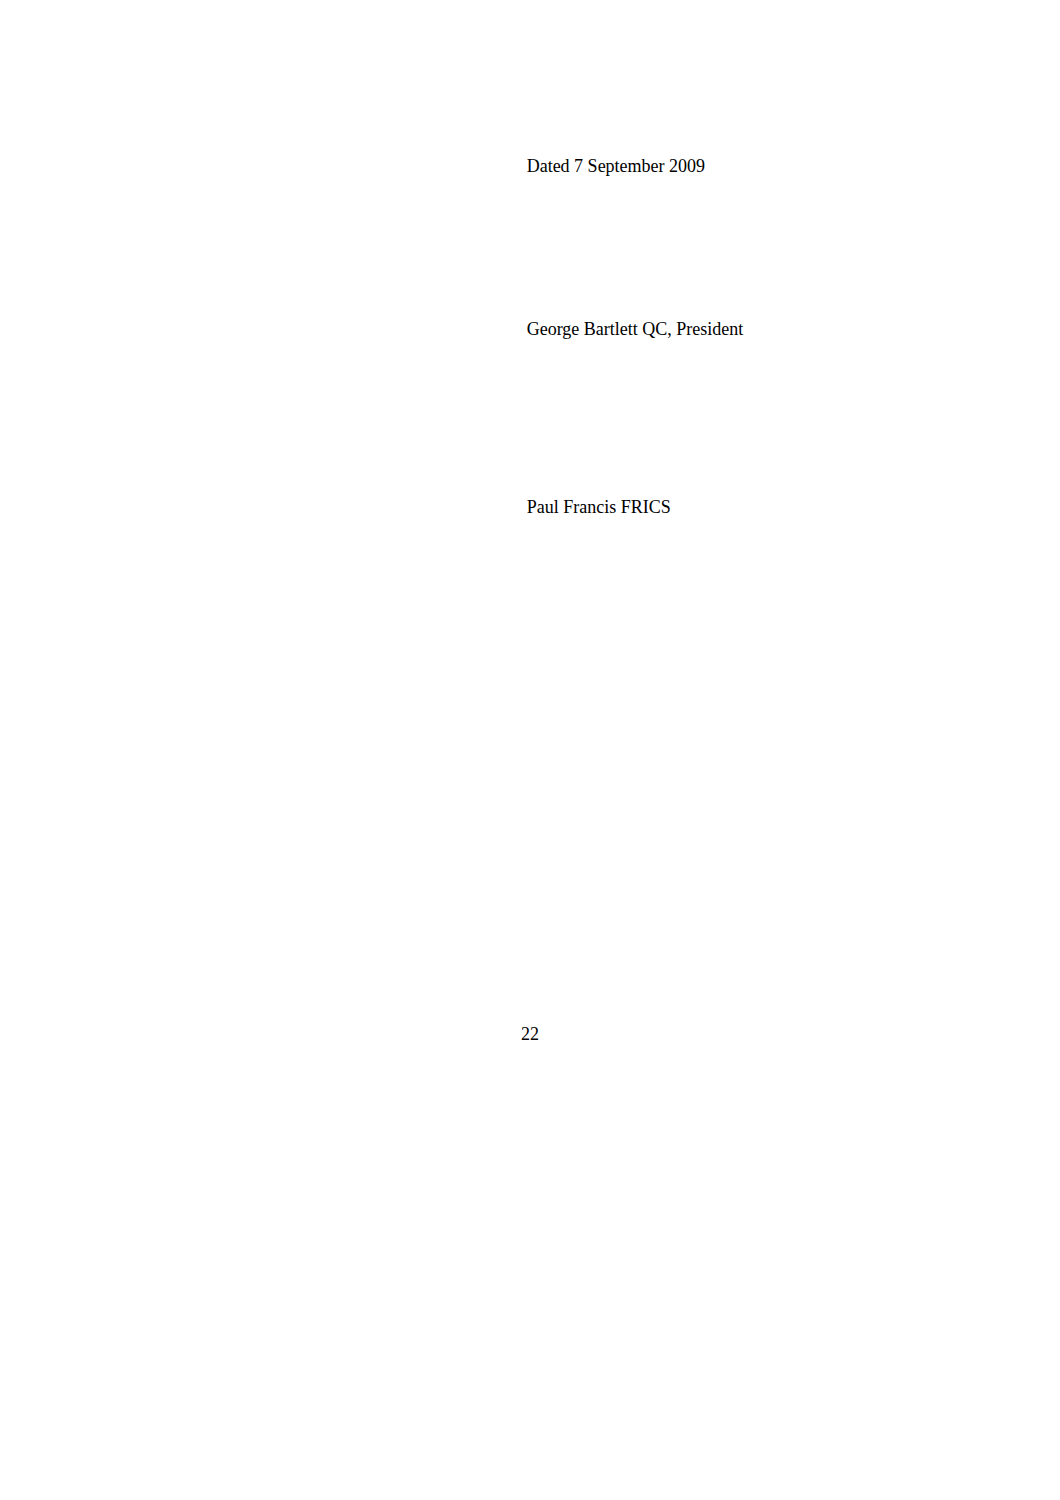Dated 7 September 2009
George Bartlett QC, President
Paul Francis FRICS
22